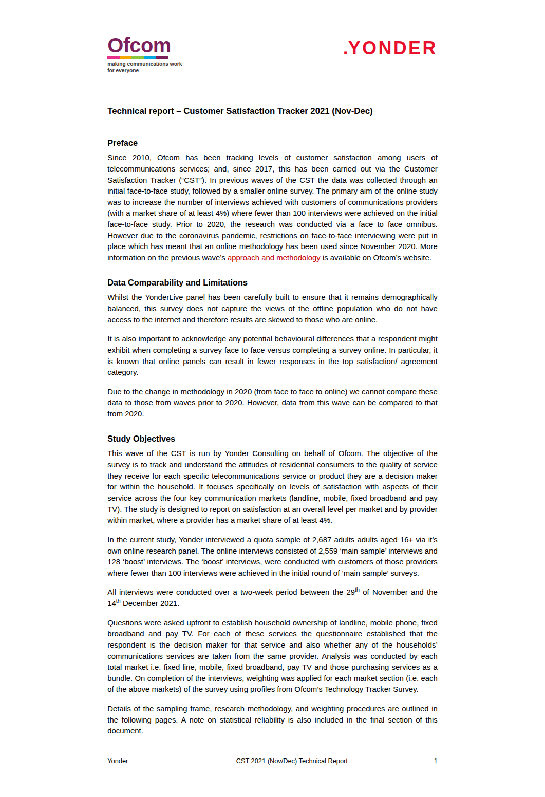Ofcom
making communications work
for everyone
. YONDER
Technical report – Customer Satisfaction Tracker 2021 (Nov-Dec)
Preface
Since 2010, Ofcom has been tracking levels of customer satisfaction among users of telecommunications services; and, since 2017, this has been carried out via the Customer Satisfaction Tracker (“CST”). In previous waves of the CST the data was collected through an initial face-to-face study, followed by a smaller online survey. The primary aim of the online study was to increase the number of interviews achieved with customers of communications providers (with a market share of at least 4%) where fewer than 100 interviews were achieved on the initial face-to-face study. Prior to 2020, the research was conducted via a face to face omnibus. However due to the coronavirus pandemic, restrictions on face-to-face interviewing were put in place which has meant that an online methodology has been used since November 2020. More information on the previous wave’s approach and methodology is available on Ofcom’s website.
Data Comparability and Limitations
Whilst the YonderLive panel has been carefully built to ensure that it remains demographically balanced, this survey does not capture the views of the offline population who do not have access to the internet and therefore results are skewed to those who are online.
It is also important to acknowledge any potential behavioural differences that a respondent might exhibit when completing a survey face to face versus completing a survey online. In particular, it is known that online panels can result in fewer responses in the top satisfaction/ agreement category.
Due to the change in methodology in 2020 (from face to face to online) we cannot compare these data to those from waves prior to 2020. However, data from this wave can be compared to that from 2020.
Study Objectives
This wave of the CST is run by Yonder Consulting on behalf of Ofcom. The objective of the survey is to track and understand the attitudes of residential consumers to the quality of service they receive for each specific telecommunications service or product they are a decision maker for within the household. It focuses specifically on levels of satisfaction with aspects of their service across the four key communication markets (landline, mobile, fixed broadband and pay TV). The study is designed to report on satisfaction at an overall level per market and by provider within market, where a provider has a market share of at least 4%.
In the current study, Yonder interviewed a quota sample of 2,687 adults adults aged 16+ via it’s own online research panel. The online interviews consisted of 2,559 ‘main sample’ interviews and 128 ‘boost’ interviews. The ‘boost’ interviews, were conducted with customers of those providers where fewer than 100 interviews were achieved in the initial round of ‘main sample’ surveys.
All interviews were conducted over a two-week period between the 29th of November and the 14th December 2021.
Questions were asked upfront to establish household ownership of landline, mobile phone, fixed broadband and pay TV. For each of these services the questionnaire established that the respondent is the decision maker for that service and also whether any of the households’ communications services are taken from the same provider. Analysis was conducted by each total market i.e. fixed line, mobile, fixed broadband, pay TV and those purchasing services as a bundle. On completion of the interviews, weighting was applied for each market section (i.e. each of the above markets) of the survey using profiles from Ofcom’s Technology Tracker Survey.
Details of the sampling frame, research methodology, and weighting procedures are outlined in the following pages. A note on statistical reliability is also included in the final section of this document.
Yonder
CST 2021 (Nov/Dec) Technical Report
1